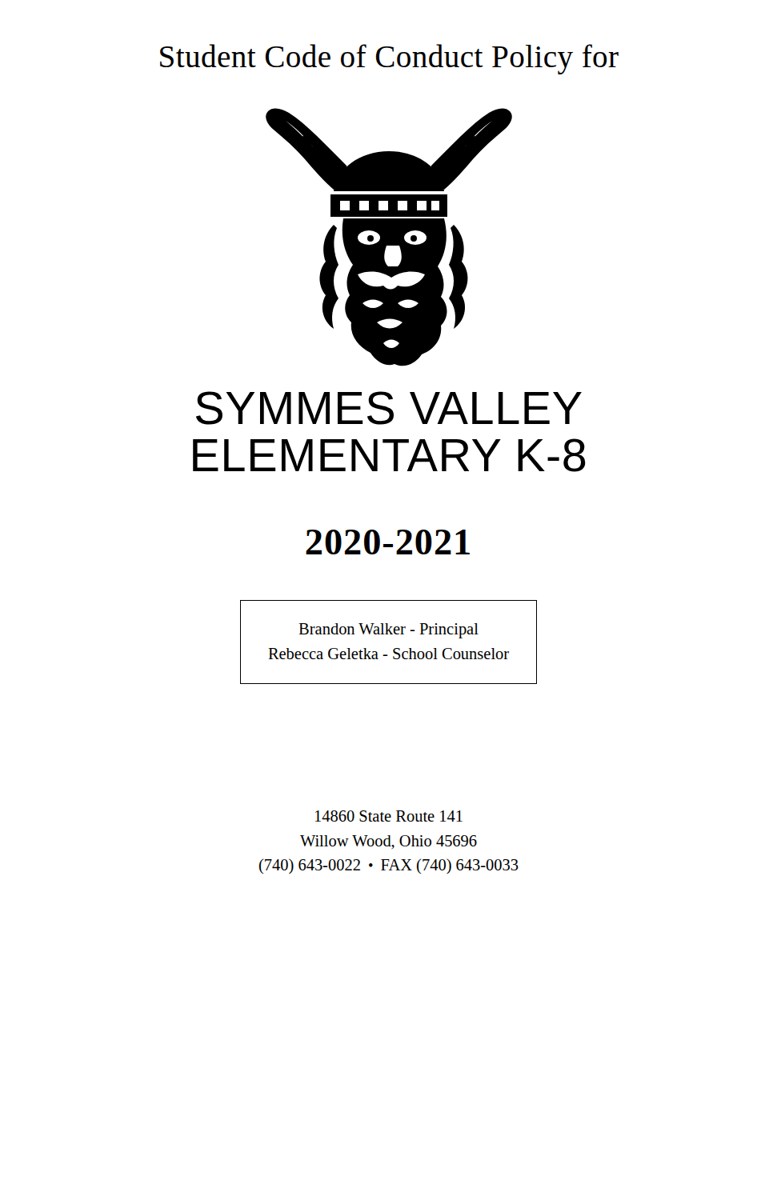Student Code of Conduct Policy for
Symmes Valley Elementary K-8
2020-2021
Brandon Walker - Principal
Rebecca Geletka - School Counselor
14860 State Route 141
Willow Wood, Ohio 45696
(740) 643-0022 • FAX (740) 643-0033